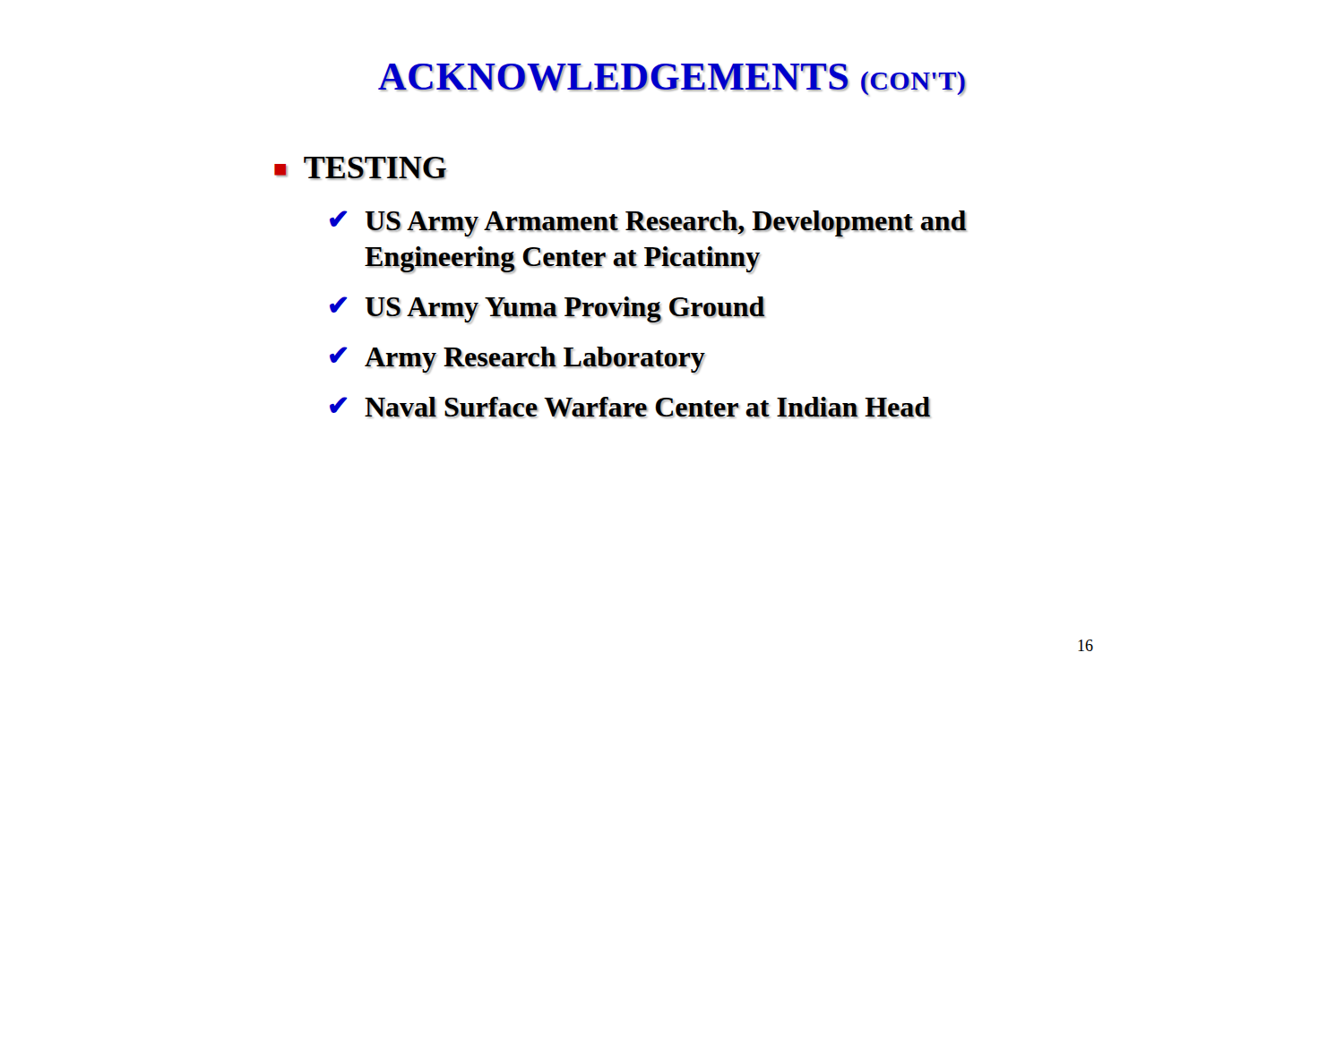ACKNOWLEDGEMENTS (CON'T)
■TESTING
US Army Armament Research, Development and Engineering Center at Picatinny
US Army Yuma Proving Ground
Army Research Laboratory
Naval Surface Warfare Center at Indian Head
16